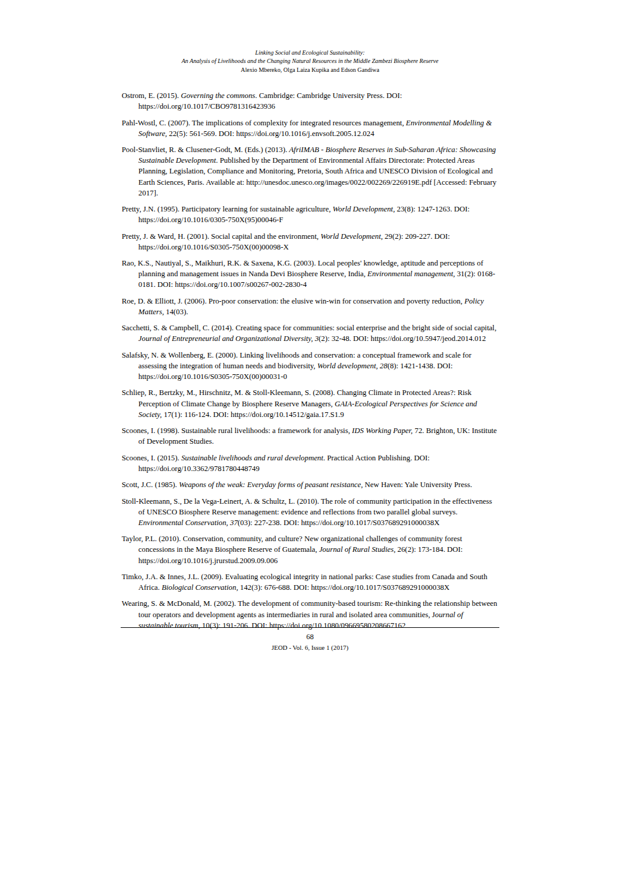Linking Social and Ecological Sustainability:
An Analysis of Livelihoods and the Changing Natural Resources in the Middle Zambezi Biosphere Reserve
Alexio Mbereko, Olga Laiza Kupika and Edson Gandiwa
Ostrom, E. (2015). Governing the commons. Cambridge: Cambridge University Press. DOI: https://doi.org/10.1017/CBO9781316423936
Pahl-Wostl, C. (2007). The implications of complexity for integrated resources management, Environmental Modelling & Software, 22(5): 561-569. DOI: https://doi.org/10.1016/j.envsoft.2005.12.024
Pool-Stanvliet, R. & Clusener-Godt, M. (Eds.) (2013). AfriIMAB - Biosphere Reserves in Sub-Saharan Africa: Showcasing Sustainable Development. Published by the Department of Environmental Affairs Directorate: Protected Areas Planning, Legislation, Compliance and Monitoring, Pretoria, South Africa and UNESCO Division of Ecological and Earth Sciences, Paris. Available at: http://unesdoc.unesco.org/images/0022/002269/226919E.pdf [Accessed: February 2017].
Pretty, J.N. (1995). Participatory learning for sustainable agriculture, World Development, 23(8): 1247-1263. DOI: https://doi.org/10.1016/0305-750X(95)00046-F
Pretty, J. & Ward, H. (2001). Social capital and the environment, World Development, 29(2): 209-227. DOI: https://doi.org/10.1016/S0305-750X(00)00098-X
Rao, K.S., Nautiyal, S., Maikhuri, R.K. & Saxena, K.G. (2003). Local peoples' knowledge, aptitude and perceptions of planning and management issues in Nanda Devi Biosphere Reserve, India, Environmental management, 31(2): 0168-0181. DOI: https://doi.org/10.1007/s00267-002-2830-4
Roe, D. & Elliott, J. (2006). Pro-poor conservation: the elusive win-win for conservation and poverty reduction, Policy Matters, 14(03).
Sacchetti, S. & Campbell, C. (2014). Creating space for communities: social enterprise and the bright side of social capital, Journal of Entrepreneurial and Organizational Diversity, 3(2): 32-48. DOI: https://doi.org/10.5947/jeod.2014.012
Salafsky, N. & Wollenberg, E. (2000). Linking livelihoods and conservation: a conceptual framework and scale for assessing the integration of human needs and biodiversity, World development, 28(8): 1421-1438. DOI: https://doi.org/10.1016/S0305-750X(00)00031-0
Schliep, R., Bertzky, M., Hirschnitz, M. & Stoll-Kleemann, S. (2008). Changing Climate in Protected Areas?: Risk Perception of Climate Change by Biosphere Reserve Managers, GAIA-Ecological Perspectives for Science and Society, 17(1): 116-124. DOI: https://doi.org/10.14512/gaia.17.S1.9
Scoones, I. (1998). Sustainable rural livelihoods: a framework for analysis, IDS Working Paper, 72. Brighton, UK: Institute of Development Studies.
Scoones, I. (2015). Sustainable livelihoods and rural development. Practical Action Publishing. DOI: https://doi.org/10.3362/9781780448749
Scott, J.C. (1985). Weapons of the weak: Everyday forms of peasant resistance, New Haven: Yale University Press.
Stoll-Kleemann, S., De la Vega-Leinert, A. & Schultz, L. (2010). The role of community participation in the effectiveness of UNESCO Biosphere Reserve management: evidence and reflections from two parallel global surveys. Environmental Conservation, 37(03): 227-238. DOI: https://doi.org/10.1017/S037689291000038X
Taylor, P.L. (2010). Conservation, community, and culture? New organizational challenges of community forest concessions in the Maya Biosphere Reserve of Guatemala, Journal of Rural Studies, 26(2): 173-184. DOI: https://doi.org/10.1016/j.jrurstud.2009.09.006
Timko, J.A. & Innes, J.L. (2009). Evaluating ecological integrity in national parks: Case studies from Canada and South Africa. Biological Conservation, 142(3): 676-688. DOI: https://doi.org/10.1017/S037689291000038X
Wearing, S. & McDonald, M. (2002). The development of community-based tourism: Re-thinking the relationship between tour operators and development agents as intermediaries in rural and isolated area communities, Journal of sustainable tourism, 10(3): 191-206. DOI: https://doi.org/10.1080/09669580208667162
68
JEOD - Vol. 6, Issue 1 (2017)